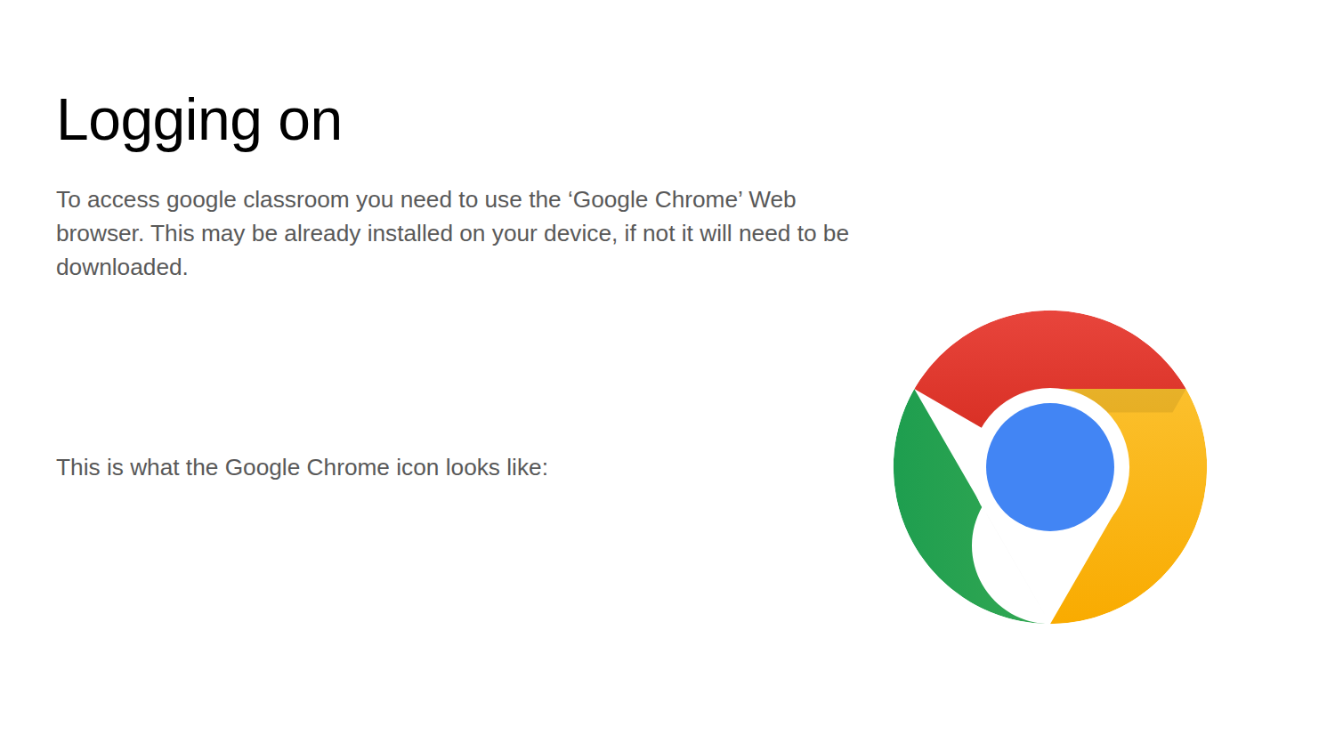Logging on
To access google classroom you need to use the ‘Google Chrome’ Web browser. This may be already installed on your device, if not it will need to be downloaded.
This is what the Google Chrome icon looks like: